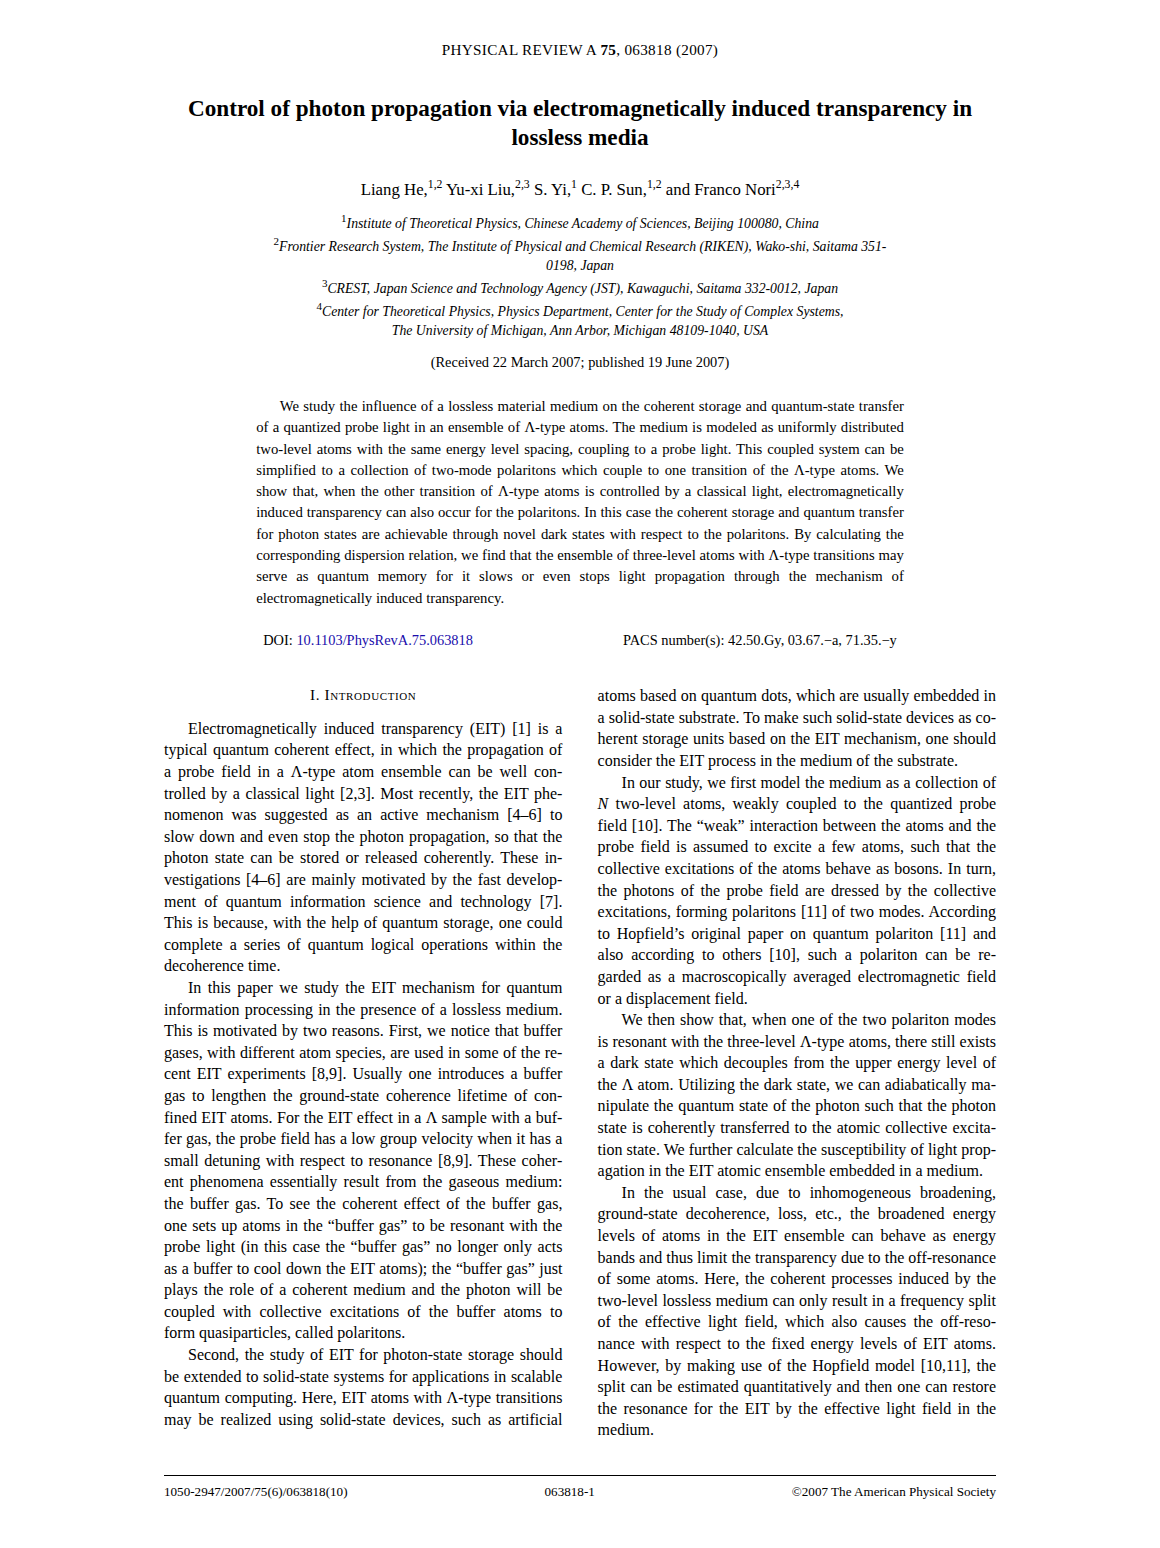PHYSICAL REVIEW A 75, 063818 (2007)
Control of photon propagation via electromagnetically induced transparency in lossless media
Liang He,1,2 Yu-xi Liu,2,3 S. Yi,1 C. P. Sun,1,2 and Franco Nori2,3,4
1Institute of Theoretical Physics, Chinese Academy of Sciences, Beijing 100080, China
2Frontier Research System, The Institute of Physical and Chemical Research (RIKEN), Wako-shi, Saitama 351-0198, Japan
3CREST, Japan Science and Technology Agency (JST), Kawaguchi, Saitama 332-0012, Japan
4Center for Theoretical Physics, Physics Department, Center for the Study of Complex Systems,
The University of Michigan, Ann Arbor, Michigan 48109-1040, USA
(Received 22 March 2007; published 19 June 2007)
We study the influence of a lossless material medium on the coherent storage and quantum-state transfer of a quantized probe light in an ensemble of Λ-type atoms. The medium is modeled as uniformly distributed two-level atoms with the same energy level spacing, coupling to a probe light. This coupled system can be simplified to a collection of two-mode polaritons which couple to one transition of the Λ-type atoms. We show that, when the other transition of Λ-type atoms is controlled by a classical light, electromagnetically induced transparency can also occur for the polaritons. In this case the coherent storage and quantum transfer for photon states are achievable through novel dark states with respect to the polaritons. By calculating the corresponding dispersion relation, we find that the ensemble of three-level atoms with Λ-type transitions may serve as quantum memory for it slows or even stops light propagation through the mechanism of electromagnetically induced transparency.
DOI: 10.1103/PhysRevA.75.063818 PACS number(s): 42.50.Gy, 03.67.−a, 71.35.−y
I. Introduction
Electromagnetically induced transparency (EIT) [1] is a typical quantum coherent effect, in which the propagation of a probe field in a Λ-type atom ensemble can be well controlled by a classical light [2,3]. Most recently, the EIT phenomenon was suggested as an active mechanism [4–6] to slow down and even stop the photon propagation, so that the photon state can be stored or released coherently. These investigations [4–6] are mainly motivated by the fast development of quantum information science and technology [7]. This is because, with the help of quantum storage, one could complete a series of quantum logical operations within the decoherence time.
In this paper we study the EIT mechanism for quantum information processing in the presence of a lossless medium. This is motivated by two reasons. First, we notice that buffer gases, with different atom species, are used in some of the recent EIT experiments [8,9]. Usually one introduces a buffer gas to lengthen the ground-state coherence lifetime of confined EIT atoms. For the EIT effect in a Λ sample with a buffer gas, the probe field has a low group velocity when it has a small detuning with respect to resonance [8,9]. These coherent phenomena essentially result from the gaseous medium: the buffer gas. To see the coherent effect of the buffer gas, one sets up atoms in the “buffer gas” to be resonant with the probe light (in this case the “buffer gas” no longer only acts as a buffer to cool down the EIT atoms); the “buffer gas” just plays the role of a coherent medium and the photon will be coupled with collective excitations of the buffer atoms to form quasiparticles, called polaritons.
Second, the study of EIT for photon-state storage should be extended to solid-state systems for applications in scalable quantum computing. Here, EIT atoms with Λ-type transitions may be realized using solid-state devices, such as artificial atoms based on quantum dots, which are usually embedded in a solid-state substrate. To make such solid-state devices as coherent storage units based on the EIT mechanism, one should consider the EIT process in the medium of the substrate.
In our study, we first model the medium as a collection of N two-level atoms, weakly coupled to the quantized probe field [10]. The “weak” interaction between the atoms and the probe field is assumed to excite a few atoms, such that the collective excitations of the atoms behave as bosons. In turn, the photons of the probe field are dressed by the collective excitations, forming polaritons [11] of two modes. According to Hopfield’s original paper on quantum polariton [11] and also according to others [10], such a polariton can be regarded as a macroscopically averaged electromagnetic field or a displacement field.
We then show that, when one of the two polariton modes is resonant with the three-level Λ-type atoms, there still exists a dark state which decouples from the upper energy level of the Λ atom. Utilizing the dark state, we can adiabatically manipulate the quantum state of the photon such that the photon state is coherently transferred to the atomic collective excitation state. We further calculate the susceptibility of light propagation in the EIT atomic ensemble embedded in a medium.
In the usual case, due to inhomogeneous broadening, ground-state decoherence, loss, etc., the broadened energy levels of atoms in the EIT ensemble can behave as energy bands and thus limit the transparency due to the off-resonance of some atoms. Here, the coherent processes induced by the two-level lossless medium can only result in a frequency split of the effective light field, which also causes the off-resonance with respect to the fixed energy levels of EIT atoms. However, by making use of the Hopfield model [10,11], the split can be estimated quantitatively and then one can restore the resonance for the EIT by the effective light field in the medium.
1050-2947/2007/75(6)/063818(10) 063818-1 ©2007 The American Physical Society